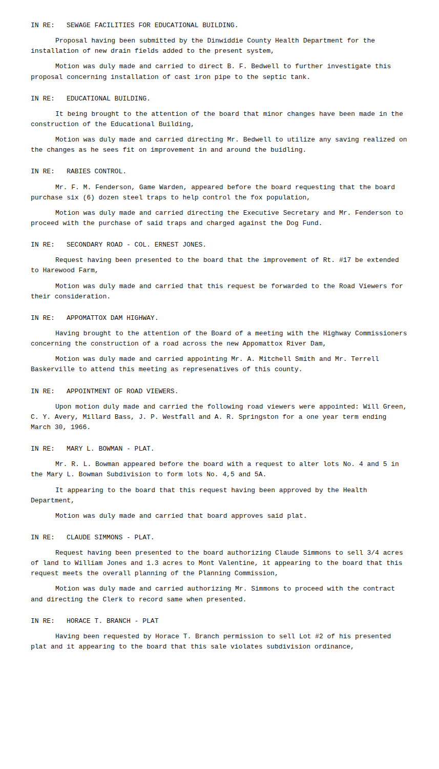IN RE: SEWAGE FACILITIES FOR EDUCATIONAL BUILDING.
Proposal having been submitted by the Dinwiddie County Health Department for the installation of new drain fields added to the present system,
Motion was duly made and carried to direct B. F. Bedwell to further investigate this proposal concerning installation of cast iron pipe to the septic tank.
IN RE: EDUCATIONAL BUILDING.
It being brought to the attention of the board that minor changes have been made in the construction of the Educational Building,
Motion was duly made and carried directing Mr. Bedwell to utilize any saving realized on the changes as he sees fit on improvement in and around the buidling.
IN RE: RABIES CONTROL.
Mr. F. M. Fenderson, Game Warden, appeared before the board requesting that the board purchase six (6) dozen steel traps to help control the fox population,
Motion was duly made and carried directing the Executive Secretary and Mr. Fenderson to proceed with the purchase of said traps and charged against the Dog Fund.
IN RE: SECONDARY ROAD - COL. ERNEST JONES.
Request having been presented to the board that the improvement of Rt. #17 be extended to Harewood Farm,
Motion was duly made and carried that this request be forwarded to the Road Viewers for their consideration.
IN RE: APPOMATTOX DAM HIGHWAY.
Having brought to the attention of the Board of a meeting with the Highway Commissioners concerning the construction of a road across the new Appomattox River Dam,
Motion was duly made and carried appointing Mr. A. Mitchell Smith and Mr. Terrell Baskerville to attend this meeting as represenatives of this county.
IN RE: APPOINTMENT OF ROAD VIEWERS.
Upon motion duly made and carried the following road viewers were appointed: Will Green, C. Y. Avery, Millard Bass, J. P. Westfall and A. R. Springston for a one year term ending March 30, 1966.
IN RE: MARY L. BOWMAN - PLAT.
Mr. R. L. Bowman appeared before the board with a request to alter lots No. 4 and 5 in the Mary L. Bowman Subdivision to form lots No. 4,5 and 5A.
It appearing to the board that this request having been approved by the Health Department,
Motion was duly made and carried that board approves said plat.
IN RE: CLAUDE SIMMONS - PLAT.
Request having been presented to the board authorizing Claude Simmons to sell 3/4 acres of land to William Jones and 1.3 acres to Mont Valentine, it appearing to the board that this request meets the overall planning of the Planning Commission,
Motion was duly made and carried authorizing Mr. Simmons to proceed with the contract and directing the Clerk to record same when presented.
IN RE: HORACE T. BRANCH - PLAT
Having been requested by Horace T. Branch permission to sell Lot #2 of his presented plat and it appearing to the board that this sale violates subdivision ordinance,